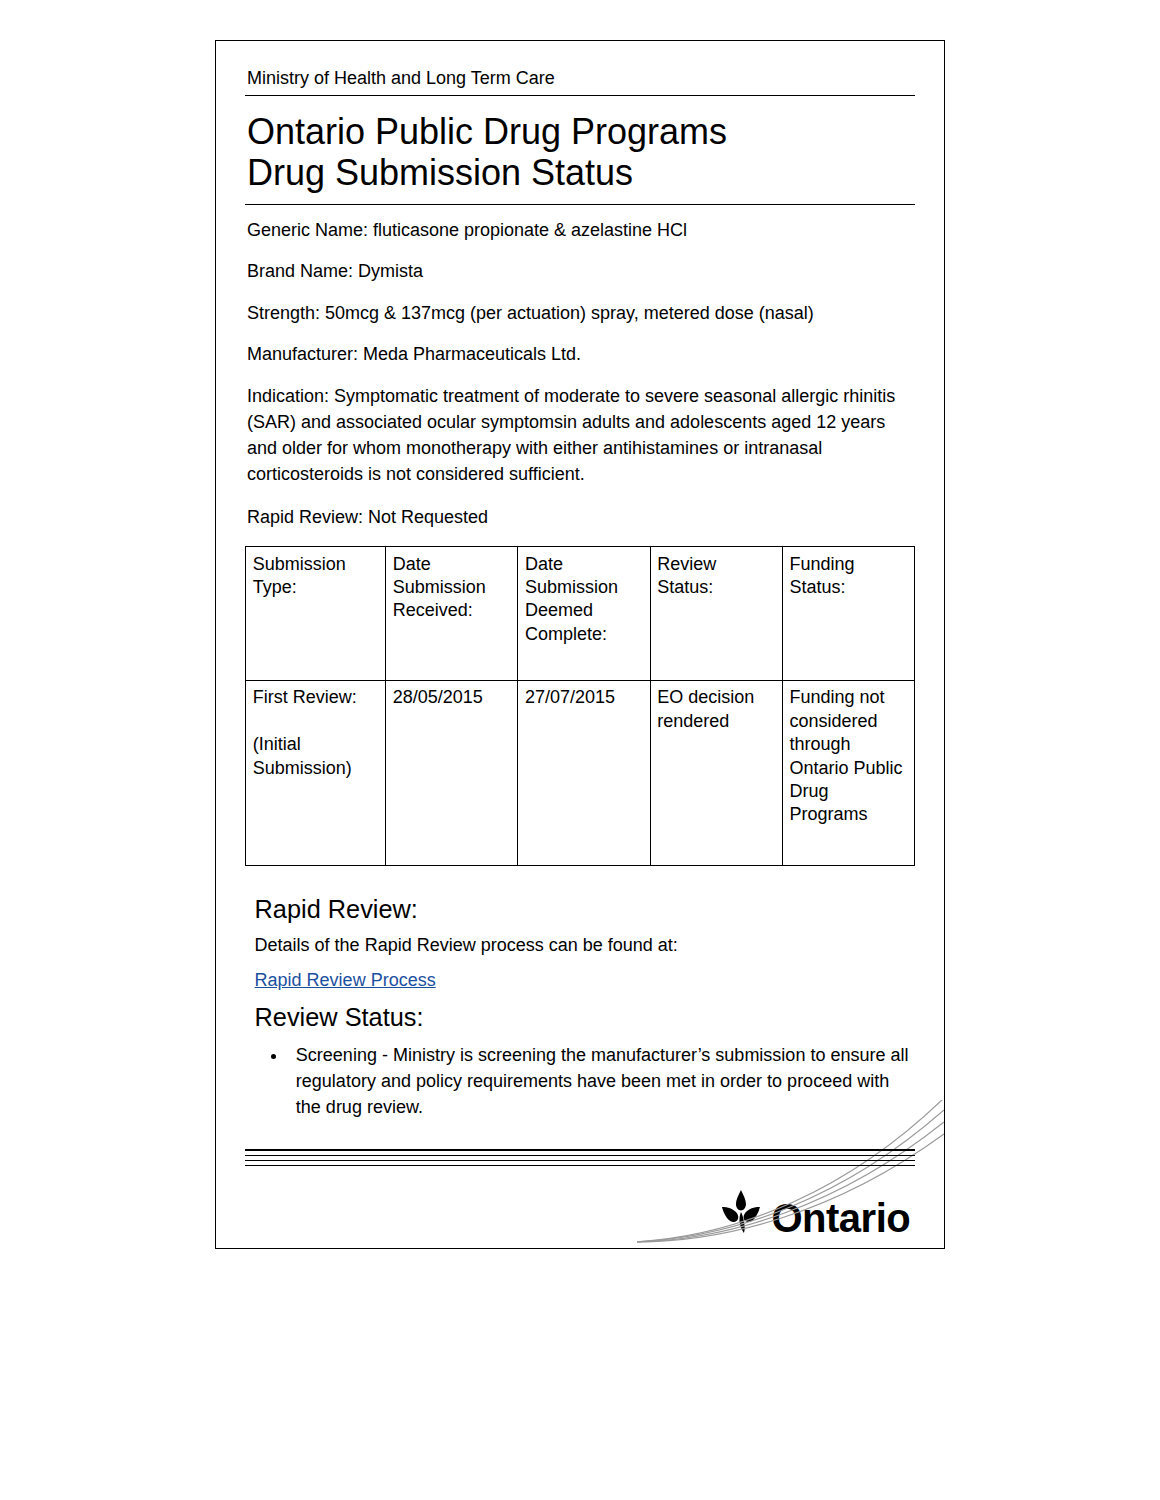Ministry of Health and Long Term Care
Ontario Public Drug Programs
Drug Submission Status
Generic Name: fluticasone propionate & azelastine HCl
Brand Name: Dymista
Strength: 50mcg & 137mcg (per actuation) spray, metered dose (nasal)
Manufacturer: Meda Pharmaceuticals Ltd.
Indication: Symptomatic treatment of moderate to severe seasonal allergic rhinitis (SAR) and associated ocular symptomsin adults and adolescents aged 12 years and older for whom monotherapy with either antihistamines or intranasal corticosteroids is not considered sufficient.
Rapid Review: Not Requested
| Submission Type: | Date Submission Received: | Date Submission Deemed Complete: | Review Status: | Funding Status: |
| --- | --- | --- | --- | --- |
| First Review: (Initial Submission) | 28/05/2015 | 27/07/2015 | EO decision rendered | Funding not considered through Ontario Public Drug Programs |
Rapid Review:
Details of the Rapid Review process can be found at:
Rapid Review Process
Review Status:
Screening - Ministry is screening the manufacturer’s submission to ensure all regulatory and policy requirements have been met in order to proceed with the drug review.
Ontario